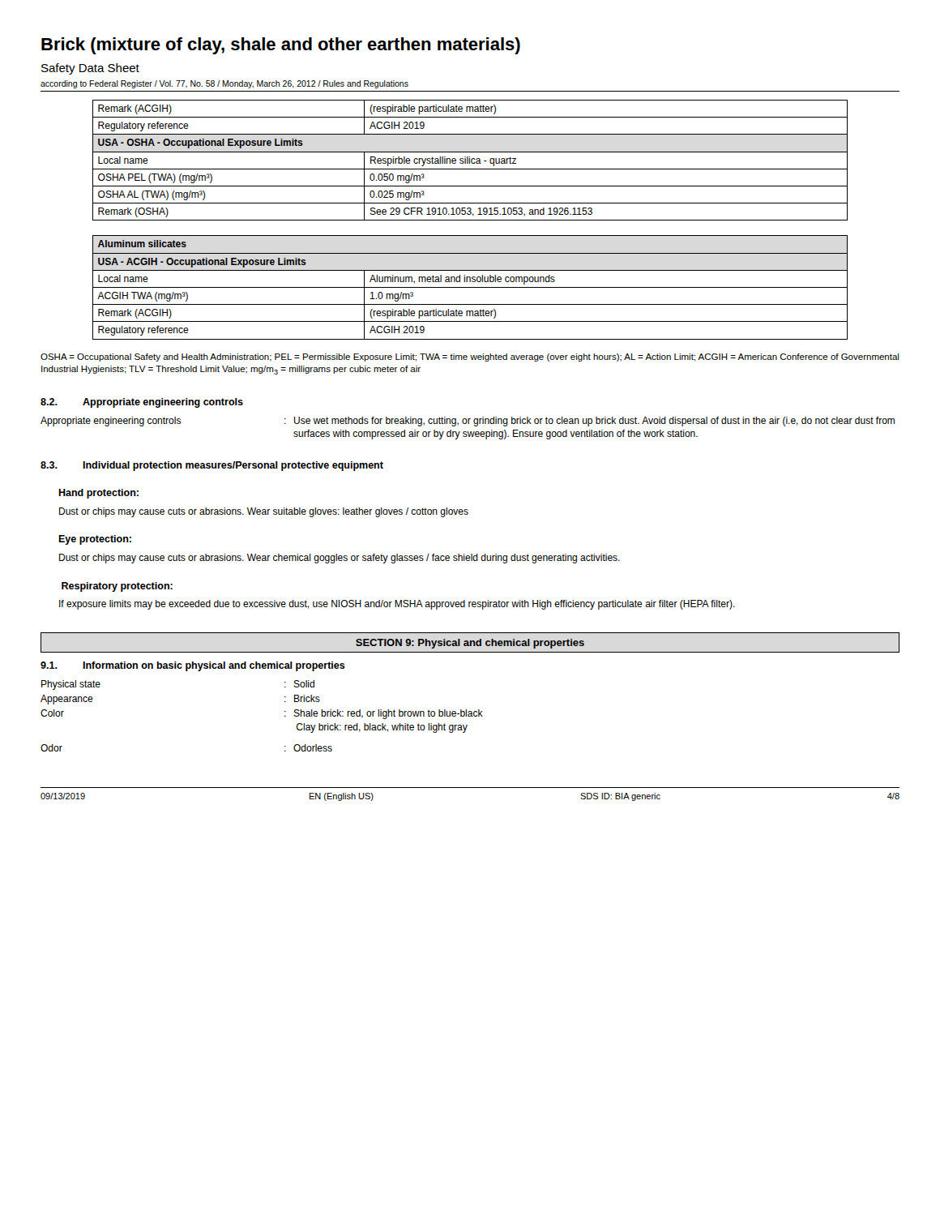Brick (mixture of clay, shale and other earthen materials)
Safety Data Sheet
according to Federal Register / Vol. 77, No. 58 / Monday, March 26, 2012 / Rules and Regulations
| Remark (ACGIH) | (respirable particulate matter) |
| Regulatory reference | ACGIH 2019 |
| USA - OSHA - Occupational Exposure Limits |
| Local name | Respirble crystalline silica - quartz |
| OSHA PEL (TWA) (mg/m³) | 0.050 mg/m³ |
| OSHA AL (TWA) (mg/m³) | 0.025 mg/m³ |
| Remark (OSHA) | See 29 CFR 1910.1053, 1915.1053, and 1926.1153 |
| Aluminum silicates |
| USA - ACGIH - Occupational Exposure Limits |
| Local name | Aluminum, metal and insoluble compounds |
| ACGIH TWA (mg/m³) | 1.0 mg/m³ |
| Remark (ACGIH) | (respirable particulate matter) |
| Regulatory reference | ACGIH 2019 |
OSHA = Occupational Safety and Health Administration; PEL = Permissible Exposure Limit; TWA = time weighted average (over eight hours); AL = Action Limit; ACGIH = American Conference of Governmental Industrial Hygienists; TLV = Threshold Limit Value; mg/m3 = milligrams per cubic meter of air
8.2. Appropriate engineering controls
Appropriate engineering controls
:
Use wet methods for breaking, cutting, or grinding brick or to clean up brick dust. Avoid dispersal of dust in the air (i.e, do not clear dust from surfaces with compressed air or by dry sweeping). Ensure good ventilation of the work station.
8.3. Individual protection measures/Personal protective equipment
Hand protection:
Dust or chips may cause cuts or abrasions. Wear suitable gloves: leather gloves / cotton gloves
Eye protection:
Dust or chips may cause cuts or abrasions. Wear chemical goggles or safety glasses / face shield during dust generating activities.
Respiratory protection:
If exposure limits may be exceeded due to excessive dust, use NIOSH and/or MSHA approved respirator with High efficiency particulate air filter (HEPA filter).
SECTION 9: Physical and chemical properties
9.1. Information on basic physical and chemical properties
Physical state
:
Solid
Appearance
:
Bricks
Color
:
Shale brick: red, or light brown to blue-black
Clay brick: red, black, white to light gray
Odor
:
Odorless
09/13/2019
EN (English US)
SDS ID: BIA generic
4/8